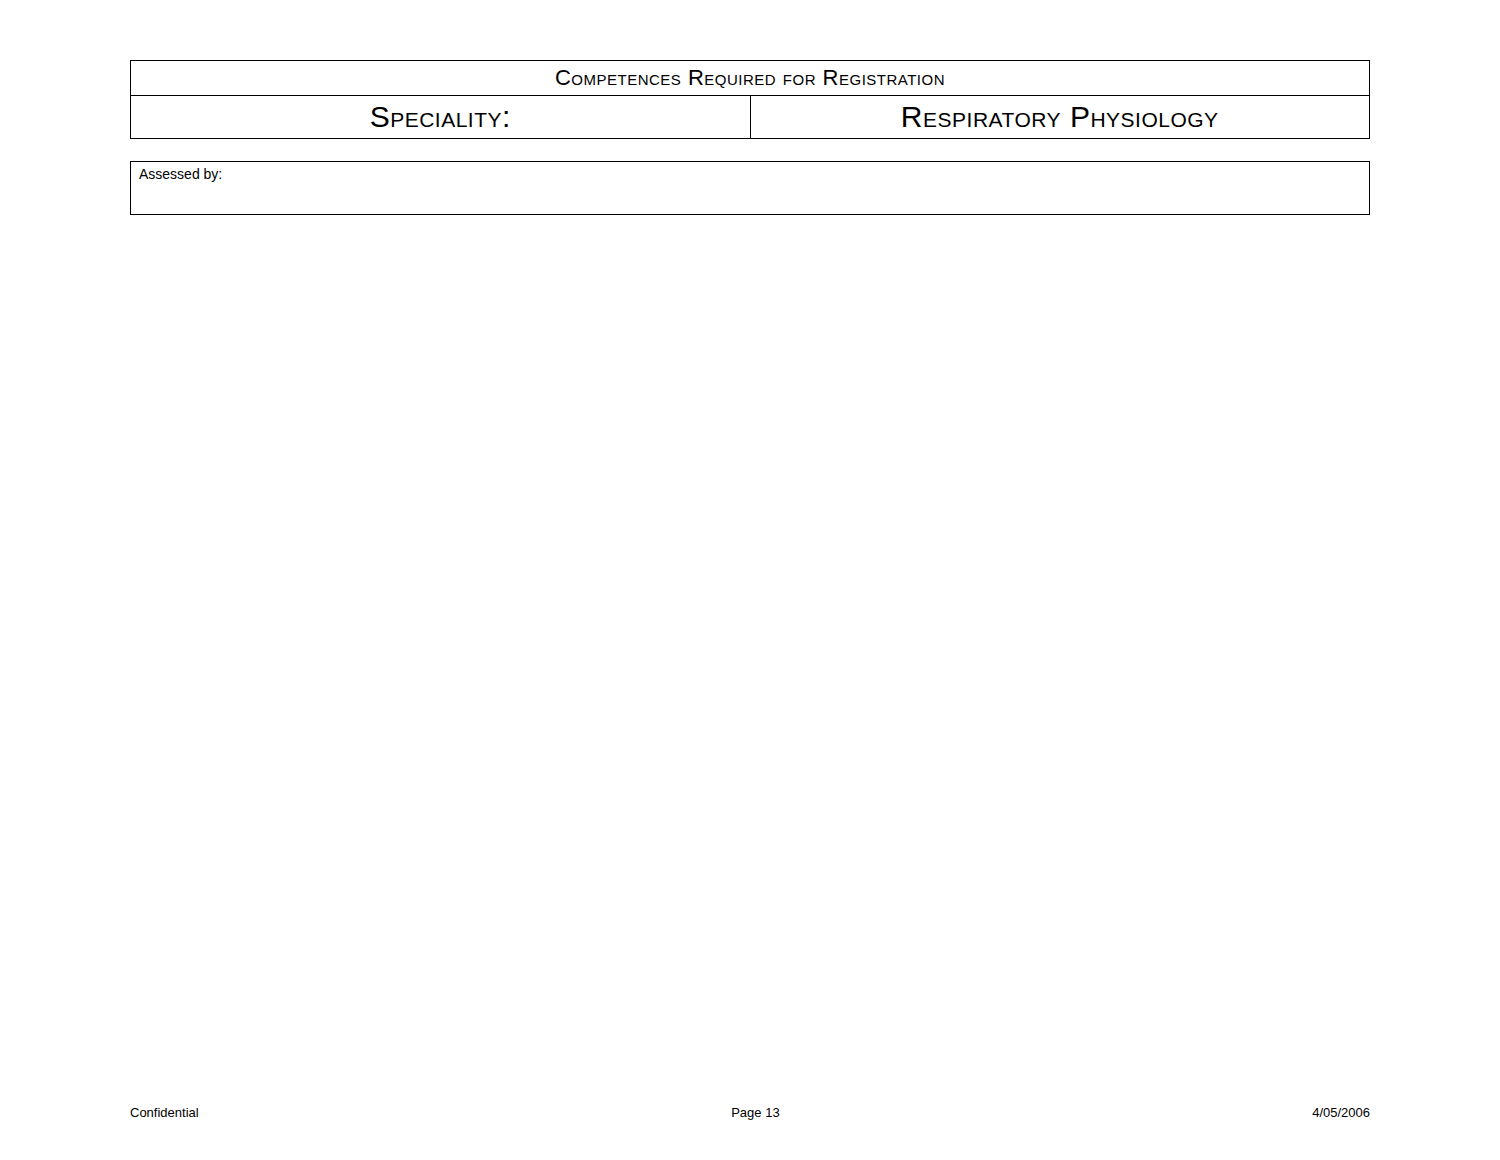| Competences Required for Registration |
| Speciality: | Respiratory Physiology |
| Assessed by: |
Confidential 4/05/2006
Page 13